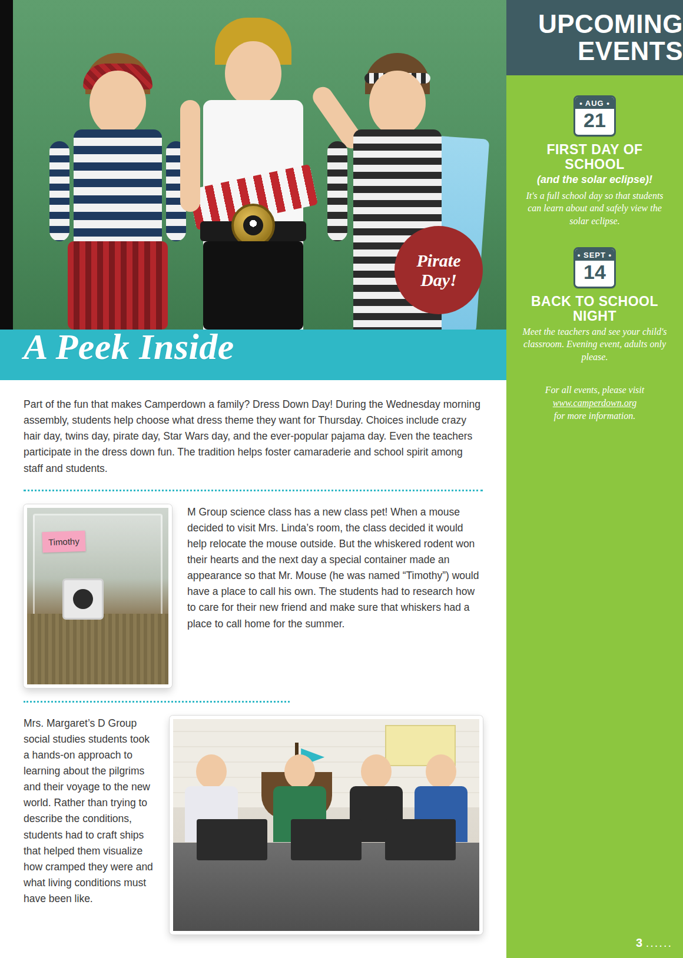Upcoming Events
• Aug •
21
First Day of School
(and the solar eclipse)!
It's a full school day so that students can learn about and safely view the solar eclipse.
• Sept •
14
Back to School Night
Meet the teachers and see your child's classroom. Evening event, adults only please.
For all events, please visit
www.camperdown.org
for more information.
Pirate
Day!
A Peek Inside
Part of the fun that makes Camperdown a family? Dress Down Day! During the Wednesday morning assembly, students help choose what dress theme they want for Thursday. Choices include crazy hair day, twins day, pirate day, Star Wars day, and the ever-popular pajama day. Even the teachers participate in the dress down fun. The tradition helps foster camaraderie and school spirit among staff and students.
Timothy
M Group science class has a new class pet! When a mouse decided to visit Mrs. Linda’s room, the class decided it would help relocate the mouse outside. But the whiskered rodent won their hearts and the next day a special container made an appearance so that Mr. Mouse (he was named “Timothy”) would have a place to call his own. The students had to research how to care for their new friend and make sure that whiskers had a place to call home for the summer.
Mrs. Margaret’s D Group social studies students took a hands-on approach to learning about the pilgrims and their voyage to the new world. Rather than trying to describe the conditions, students had to craft ships that helped them visualize how cramped they were and what living conditions must have been like.
3 ......